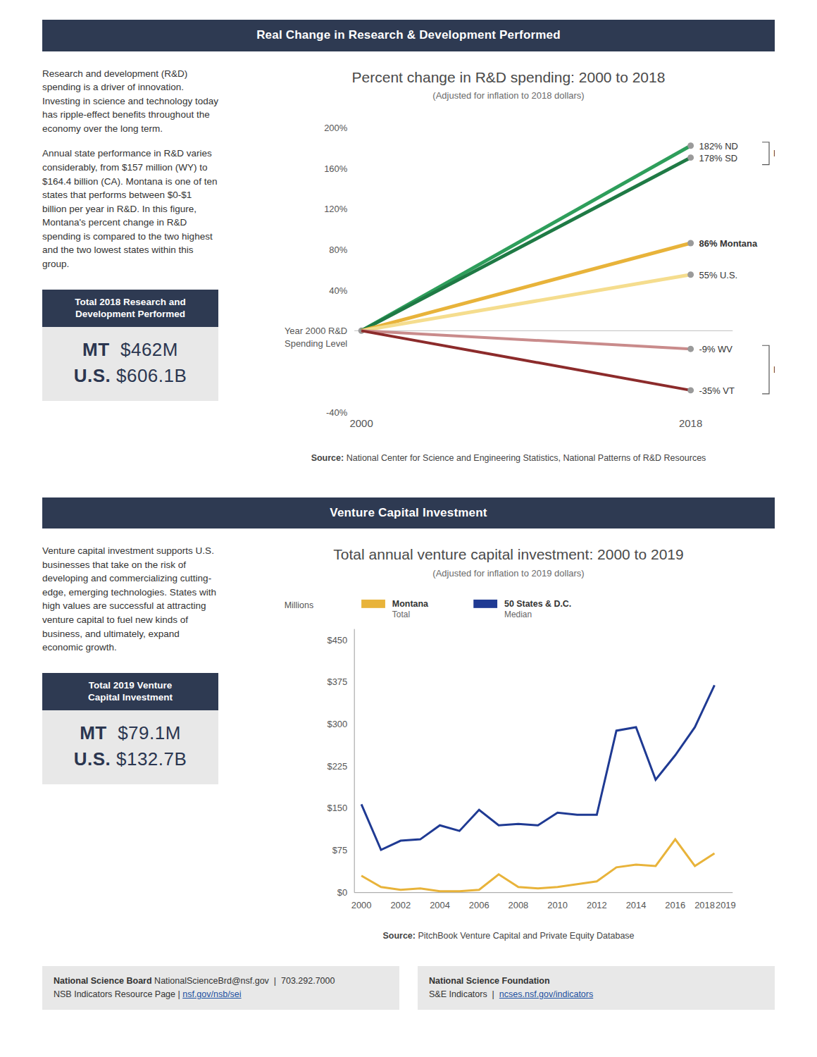Real Change in Research & Development Performed
Research and development (R&D) spending is a driver of innovation. Investing in science and technology today has ripple-effect benefits throughout the economy over the long term.
Annual state performance in R&D varies considerably, from $157 million (WY) to $164.4 billion (CA). Montana is one of ten states that performs between $0-$1 billion per year in R&D. In this figure, Montana's percent change in R&D spending is compared to the two highest and the two lowest states within this group.
Total 2018 Research and
Development Performed
MT $462M
U.S. $606.1B
Percent change in R&D spending: 2000 to 2018
(Adjusted for inflation to 2018 dollars)
200% 160% 120% 80% 40% Year 2000 R&D Spending Level -40% 182% ND 178% SD Highest Two 86% Montana 55% U.S. -9% WV -35% VT Lowest Two 2000 2018
Source: National Center for Science and Engineering Statistics, National Patterns of R&D Resources
Venture Capital Investment
Venture capital investment supports U.S. businesses that take on the risk of developing and commercializing cutting-edge, emerging technologies. States with high values are successful at attracting venture capital to fuel new kinds of business, and ultimately, expand economic growth.
Total 2019 Venture
Capital Investment
MT $79.1M
U.S. $132.7B
Total annual venture capital investment: 2000 to 2019
(Adjusted for inflation to 2019 dollars)
Millions Montana Total 50 States & D.C. Median $450 $375 $300 $225 $150 $75 $0 2000 2002 2004 2006 2008 2010 2012 2014 2016 2018 2019
Source: PitchBook Venture Capital and Private Equity Database
National Science Board NationalScienceBrd@nsf.gov | 703.292.7000
NSB Indicators Resource Page | nsf.gov/nsb/sei
National Science Foundation
S&E Indicators | ncses.nsf.gov/indicators